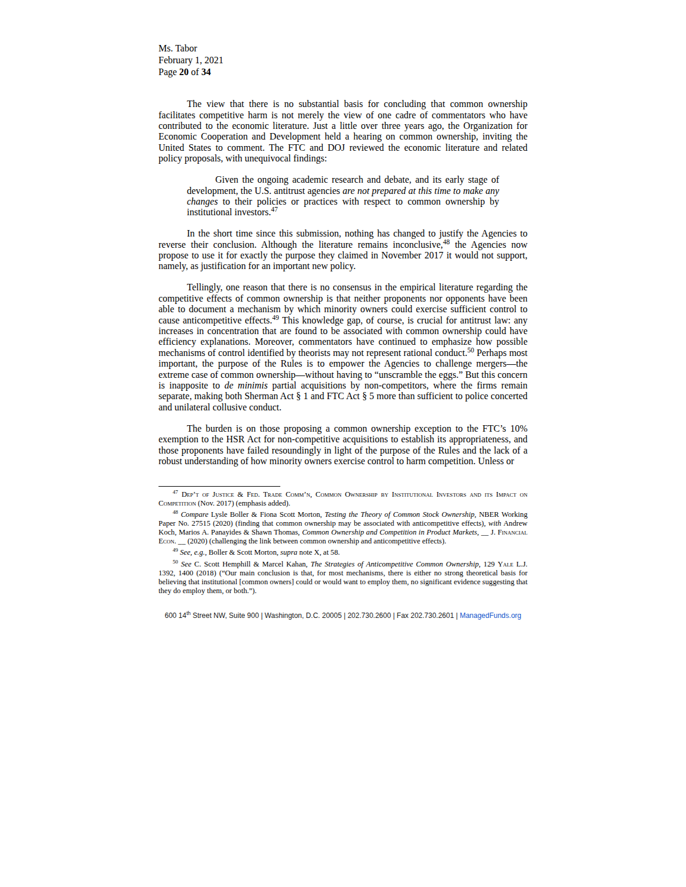Ms. Tabor
February 1, 2021
Page 20 of 34
The view that there is no substantial basis for concluding that common ownership facilitates competitive harm is not merely the view of one cadre of commentators who have contributed to the economic literature. Just a little over three years ago, the Organization for Economic Cooperation and Development held a hearing on common ownership, inviting the United States to comment. The FTC and DOJ reviewed the economic literature and related policy proposals, with unequivocal findings:
Given the ongoing academic research and debate, and its early stage of development, the U.S. antitrust agencies are not prepared at this time to make any changes to their policies or practices with respect to common ownership by institutional investors.47
In the short time since this submission, nothing has changed to justify the Agencies to reverse their conclusion. Although the literature remains inconclusive,48 the Agencies now propose to use it for exactly the purpose they claimed in November 2017 it would not support, namely, as justification for an important new policy.
Tellingly, one reason that there is no consensus in the empirical literature regarding the competitive effects of common ownership is that neither proponents nor opponents have been able to document a mechanism by which minority owners could exercise sufficient control to cause anticompetitive effects.49 This knowledge gap, of course, is crucial for antitrust law: any increases in concentration that are found to be associated with common ownership could have efficiency explanations. Moreover, commentators have continued to emphasize how possible mechanisms of control identified by theorists may not represent rational conduct.50 Perhaps most important, the purpose of the Rules is to empower the Agencies to challenge mergers—the extreme case of common ownership—without having to “unscramble the eggs.” But this concern is inapposite to de minimis partial acquisitions by non-competitors, where the firms remain separate, making both Sherman Act § 1 and FTC Act § 5 more than sufficient to police concerted and unilateral collusive conduct.
The burden is on those proposing a common ownership exception to the FTC’s 10% exemption to the HSR Act for non-competitive acquisitions to establish its appropriateness, and those proponents have failed resoundingly in light of the purpose of the Rules and the lack of a robust understanding of how minority owners exercise control to harm competition. Unless or
47 Dep’t of Justice & Fed. Trade Comm’n, Common Ownership by Institutional Investors and its Impact on Competition (Nov. 2017) (emphasis added).
48 Compare Lysle Boller & Fiona Scott Morton, Testing the Theory of Common Stock Ownership, NBER Working Paper No. 27515 (2020) (finding that common ownership may be associated with anticompetitive effects), with Andrew Koch, Marios A. Panayides & Shawn Thomas, Common Ownership and Competition in Product Markets, __ J. Financial Econ. __ (2020) (challenging the link between common ownership and anticompetitive effects).
49 See, e.g., Boller & Scott Morton, supra note X, at 58.
50 See C. Scott Hemphill & Marcel Kahan, The Strategies of Anticompetitive Common Ownership, 129 Yale L.J. 1392, 1400 (2018) (“Our main conclusion is that, for most mechanisms, there is either no strong theoretical basis for believing that institutional [common owners] could or would want to employ them, no significant evidence suggesting that they do employ them, or both.”).
600 14th Street NW, Suite 900 | Washington, D.C. 20005 | 202.730.2600 | Fax 202.730.2601 | ManagedFunds.org